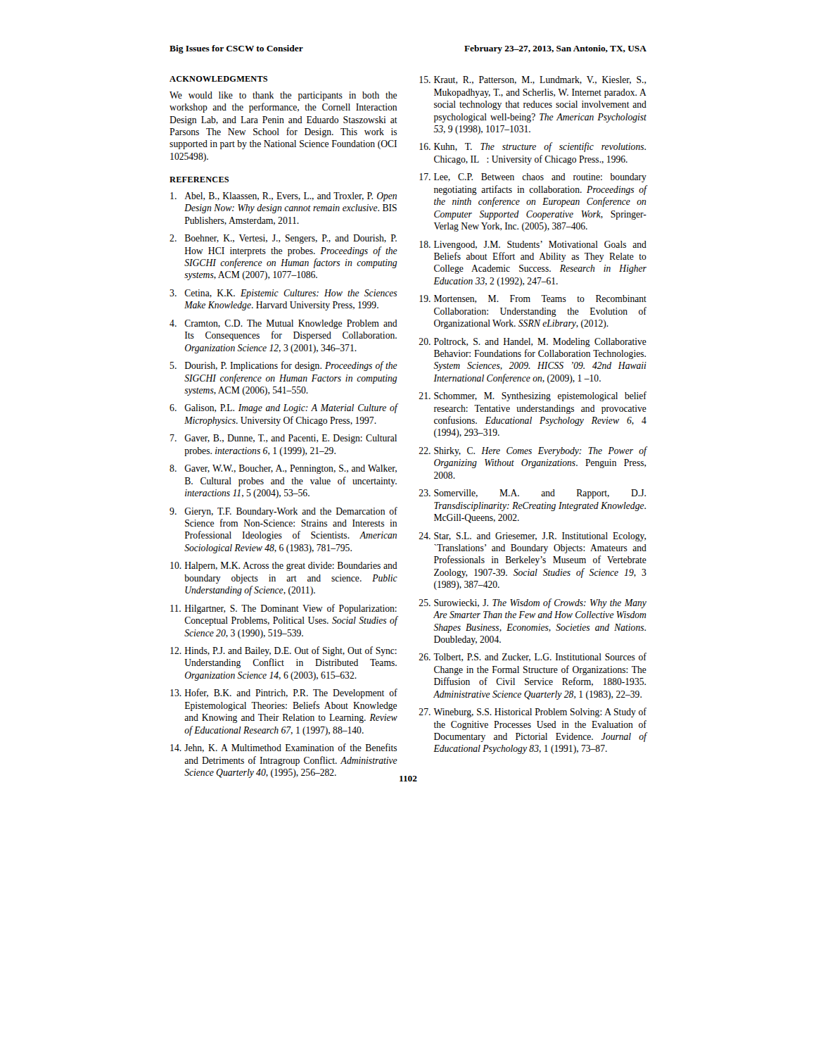Big Issues for CSCW to Consider
February 23–27, 2013, San Antonio, TX, USA
Acknowledgments
We would like to thank the participants in both the workshop and the performance, the Cornell Interaction Design Lab, and Lara Penin and Eduardo Staszowski at Parsons The New School for Design. This work is supported in part by the National Science Foundation (OCI 1025498).
References
Abel, B., Klaassen, R., Evers, L., and Troxler, P. Open Design Now: Why design cannot remain exclusive. BIS Publishers, Amsterdam, 2011.
Boehner, K., Vertesi, J., Sengers, P., and Dourish, P. How HCI interprets the probes. Proceedings of the SIGCHI conference on Human factors in computing systems, ACM (2007), 1077–1086.
Cetina, K.K. Epistemic Cultures: How the Sciences Make Knowledge. Harvard University Press, 1999.
Cramton, C.D. The Mutual Knowledge Problem and Its Consequences for Dispersed Collaboration. Organization Science 12, 3 (2001), 346–371.
Dourish, P. Implications for design. Proceedings of the SIGCHI conference on Human Factors in computing systems, ACM (2006), 541–550.
Galison, P.L. Image and Logic: A Material Culture of Microphysics. University Of Chicago Press, 1997.
Gaver, B., Dunne, T., and Pacenti, E. Design: Cultural probes. interactions 6, 1 (1999), 21–29.
Gaver, W.W., Boucher, A., Pennington, S., and Walker, B. Cultural probes and the value of uncertainty. interactions 11, 5 (2004), 53–56.
Gieryn, T.F. Boundary-Work and the Demarcation of Science from Non-Science: Strains and Interests in Professional Ideologies of Scientists. American Sociological Review 48, 6 (1983), 781–795.
Halpern, M.K. Across the great divide: Boundaries and boundary objects in art and science. Public Understanding of Science, (2011).
Hilgartner, S. The Dominant View of Popularization: Conceptual Problems, Political Uses. Social Studies of Science 20, 3 (1990), 519–539.
Hinds, P.J. and Bailey, D.E. Out of Sight, Out of Sync: Understanding Conflict in Distributed Teams. Organization Science 14, 6 (2003), 615–632.
Hofer, B.K. and Pintrich, P.R. The Development of Epistemological Theories: Beliefs About Knowledge and Knowing and Their Relation to Learning. Review of Educational Research 67, 1 (1997), 88–140.
Jehn, K. A Multimethod Examination of the Benefits and Detriments of Intragroup Conflict. Administrative Science Quarterly 40, (1995), 256–282.
Kraut, R., Patterson, M., Lundmark, V., Kiesler, S., Mukopadhyay, T., and Scherlis, W. Internet paradox. A social technology that reduces social involvement and psychological well-being? The American Psychologist 53, 9 (1998), 1017–1031.
Kuhn, T. The structure of scientific revolutions. Chicago, IL : University of Chicago Press., 1996.
Lee, C.P. Between chaos and routine: boundary negotiating artifacts in collaboration. Proceedings of the ninth conference on European Conference on Computer Supported Cooperative Work, Springer-Verlag New York, Inc. (2005), 387–406.
Livengood, J.M. Students’ Motivational Goals and Beliefs about Effort and Ability as They Relate to College Academic Success. Research in Higher Education 33, 2 (1992), 247–61.
Mortensen, M. From Teams to Recombinant Collaboration: Understanding the Evolution of Organizational Work. SSRN eLibrary, (2012).
Poltrock, S. and Handel, M. Modeling Collaborative Behavior: Foundations for Collaboration Technologies. System Sciences, 2009. HICSS ’09. 42nd Hawaii International Conference on, (2009), 1 –10.
Schommer, M. Synthesizing epistemological belief research: Tentative understandings and provocative confusions. Educational Psychology Review 6, 4 (1994), 293–319.
Shirky, C. Here Comes Everybody: The Power of Organizing Without Organizations. Penguin Press, 2008.
Somerville, M.A. and Rapport, D.J. Transdisciplinarity: ReCreating Integrated Knowledge. McGill-Queens, 2002.
Star, S.L. and Griesemer, J.R. Institutional Ecology, `Translations’ and Boundary Objects: Amateurs and Professionals in Berkeley’s Museum of Vertebrate Zoology, 1907-39. Social Studies of Science 19, 3 (1989), 387–420.
Surowiecki, J. The Wisdom of Crowds: Why the Many Are Smarter Than the Few and How Collective Wisdom Shapes Business, Economies, Societies and Nations. Doubleday, 2004.
Tolbert, P.S. and Zucker, L.G. Institutional Sources of Change in the Formal Structure of Organizations: The Diffusion of Civil Service Reform, 1880-1935. Administrative Science Quarterly 28, 1 (1983), 22–39.
Wineburg, S.S. Historical Problem Solving: A Study of the Cognitive Processes Used in the Evaluation of Documentary and Pictorial Evidence. Journal of Educational Psychology 83, 1 (1991), 73–87.
1102